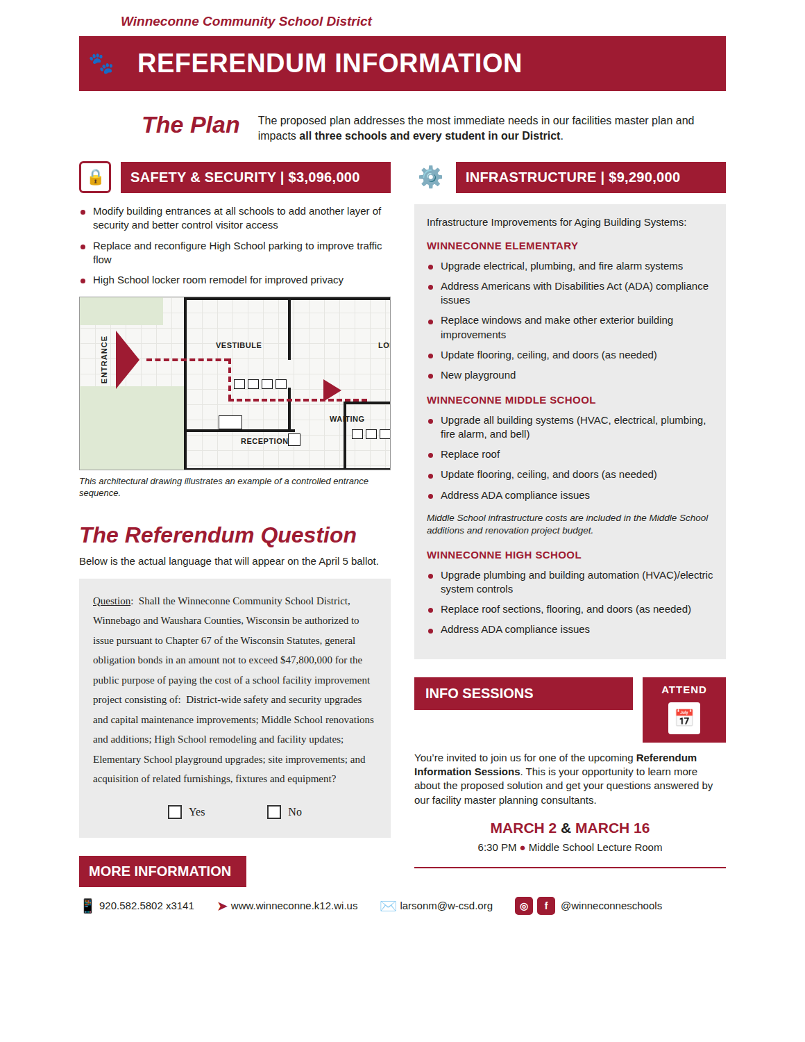Winneconne Community School District
🐾
REFERENDUM INFORMATION
The Plan
The proposed plan addresses the most immediate needs in our facilities master plan and impacts all three schools and every student in our District.
🔒
SAFETY & SECURITY | $3,096,000
Modify building entrances at all schools to add another layer of security and better control visitor access
Replace and reconfigure High School parking to improve traffic flow
High School locker room remodel for improved privacy
ENTRANCE
VESTIBULE
LOBBY
RECEPTION
WAITING
This architectural drawing illustrates an example of a controlled entrance sequence.
The Referendum Question
Below is the actual language that will appear on the April 5 ballot.
Question: Shall the Winneconne Community School District, Winnebago and Waushara Counties, Wisconsin be authorized to issue pursuant to Chapter 67 of the Wisconsin Statutes, general obligation bonds in an amount not to exceed $47,800,000 for the public purpose of paying the cost of a school facility improvement project consisting of: District-wide safety and security upgrades and capital maintenance improvements; Middle School renovations and additions; High School remodeling and facility updates; Elementary School playground upgrades; site improvements; and acquisition of related furnishings, fixtures and equipment?
Yes No
MORE INFORMATION
⚙️
INFRASTRUCTURE | $9,290,000
Infrastructure Improvements for Aging Building Systems:
Winneconne Elementary
Upgrade electrical, plumbing, and fire alarm systems
Address Americans with Disabilities Act (ADA) compliance issues
Replace windows and make other exterior building improvements
Update flooring, ceiling, and doors (as needed)
New playground
Winneconne Middle School
Upgrade all building systems (HVAC, electrical, plumbing, fire alarm, and bell)
Replace roof
Update flooring, ceiling, and doors (as needed)
Address ADA compliance issues
Middle School infrastructure costs are included in the Middle School additions and renovation project budget.
Winneconne High School
Upgrade plumbing and building automation (HVAC)/electric system controls
Replace roof sections, flooring, and doors (as needed)
Address ADA compliance issues
INFO SESSIONS
ATTEND
📅
You’re invited to join us for one of the upcoming Referendum Information Sessions. This is your opportunity to learn more about the proposed solution and get your questions answered by our facility master planning consultants.
MARCH 2 & MARCH 16
6:30 PM ● Middle School Lecture Room
📱 920.582.5802 x3141
➤ www.winneconne.k12.wi.us
✉️ larsonm@w-csd.org
◎ f @winneconneschools